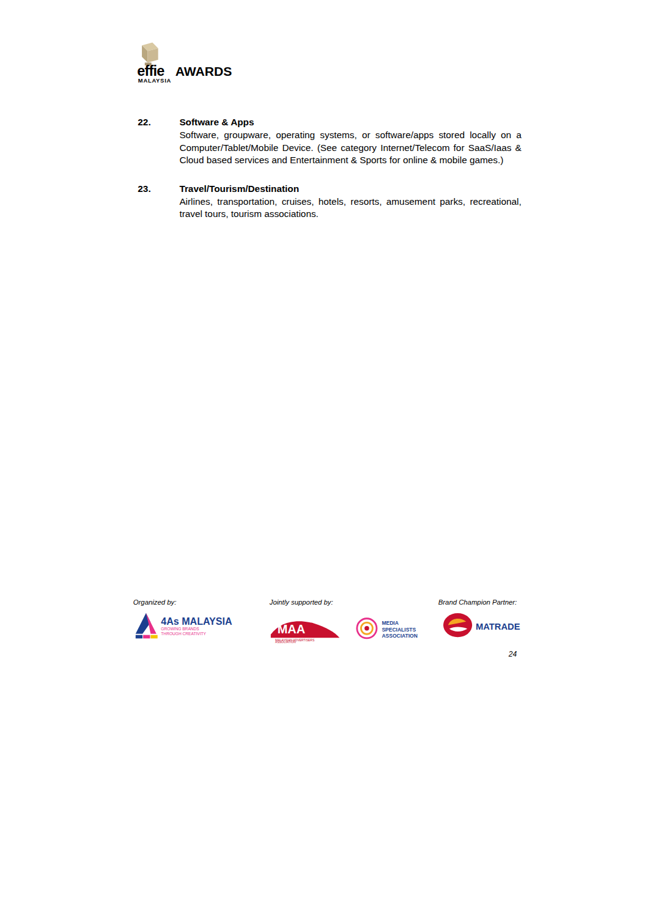effie AWARDS MALAYSIA
22.
Software & Apps
Software, groupware, operating systems, or software/apps stored locally on a Computer/Tablet/Mobile Device. (See category Internet/Telecom for SaaS/Iaas & Cloud based services and Entertainment & Sports for online & mobile games.)
23.
Travel/Tourism/Destination
Airlines, transportation, cruises, hotels, resorts, amusement parks, recreational, travel tours, tourism associations.
Organized by:
Jointly supported by:
Brand Champion Partner:
4As MALAYSIA GROWING BRANDS THROUGH CREATIVITY
MAA MALAYSIAN ADVERTISERS ASSOCIATION MEDIA SPECIALISTS ASSOCIATION
MATRADE
24